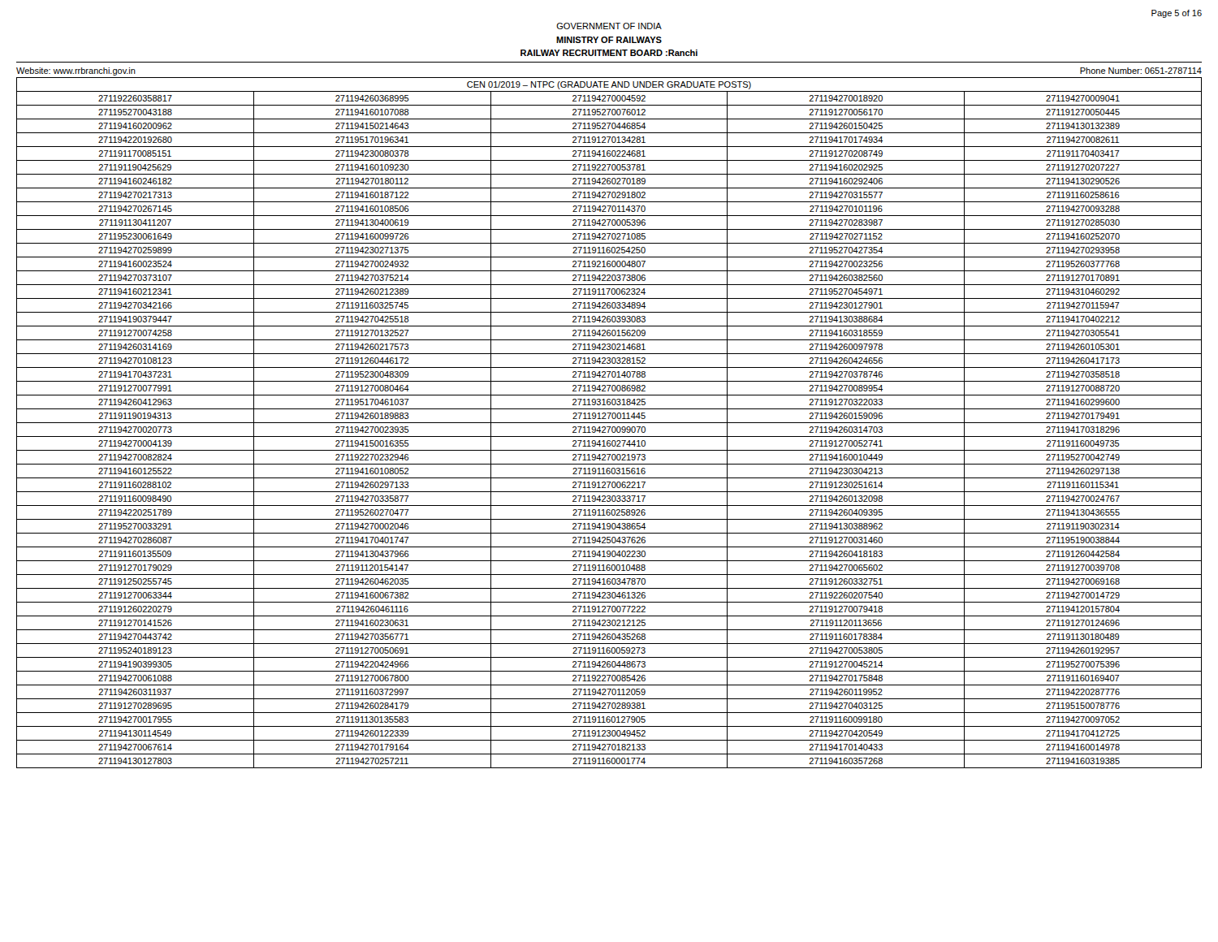Page 5 of 16
GOVERNMENT OF INDIA
MINISTRY OF RAILWAYS
RAILWAY RECRUITMENT BOARD :Ranchi
Website: www.rrbranchi.gov.in
Phone Number: 0651-2787114
| CEN 01/2019 – NTPC (GRADUATE AND UNDER GRADUATE POSTS) |
| 271192260358817 | 271194260368995 | 271194270004592 | 271194270018920 | 271194270009041 |
| 271195270043188 | 271194160107088 | 271195270076012 | 271191270056170 | 271191270050445 |
| 271194160200962 | 271194150214643 | 271195270446854 | 271194260150425 | 271194130132389 |
| 271194220192680 | 271195170196341 | 271191270134281 | 271194170174934 | 271194270082611 |
| 271191170085151 | 271194230080378 | 271194160224681 | 271191270208749 | 271191170403417 |
| 271191190425629 | 271194160109230 | 271192270053781 | 271194160202925 | 271191270207227 |
| 271194160246182 | 271194270180112 | 271194260270189 | 271194160292406 | 271194130290526 |
| 271194270217313 | 271194160187122 | 271194270291802 | 271194270315577 | 271191160258616 |
| 271194270267145 | 271194160108506 | 271194270114370 | 271194270101196 | 271194270093288 |
| 271191130411207 | 271194130400619 | 271194270005396 | 271194270283987 | 271191270285030 |
| 271195230061649 | 271194160099726 | 271194270271085 | 271194270271152 | 271194160252070 |
| 271194270259899 | 271194230271375 | 271191160254250 | 271195270427354 | 271194270293958 |
| 271194160023524 | 271194270024932 | 271192160004807 | 271194270023256 | 271195260377768 |
| 271194270373107 | 271194270375214 | 271194220373806 | 271194260382560 | 271191270170891 |
| 271194160212341 | 271194260212389 | 271191170062324 | 271195270454971 | 271194310460292 |
| 271194270342166 | 271191160325745 | 271194260334894 | 271194230127901 | 271194270115947 |
| 271194190379447 | 271194270425518 | 271194260393083 | 271194130388684 | 271194170402212 |
| 271191270074258 | 271191270132527 | 271194260156209 | 271194160318559 | 271194270305541 |
| 271194260314169 | 271194260217573 | 271194230214681 | 271194260097978 | 271194260105301 |
| 271194270108123 | 271191260446172 | 271194230328152 | 271194260424656 | 271194260417173 |
| 271194170437231 | 271195230048309 | 271194270140788 | 271194270378746 | 271194270358518 |
| 271191270077991 | 271191270080464 | 271194270086982 | 271194270089954 | 271191270088720 |
| 271194260412963 | 271195170461037 | 271193160318425 | 271191270322033 | 271194160299600 |
| 271191190194313 | 271194260189883 | 271191270011445 | 271194260159096 | 271194270179491 |
| 271194270020773 | 271194270023935 | 271194270099070 | 271194260314703 | 271194170318296 |
| 271194270004139 | 271194150016355 | 271194160274410 | 271191270052741 | 271191160049735 |
| 271194270082824 | 271192270232946 | 271194270021973 | 271194160010449 | 271195270042749 |
| 271194160125522 | 271194160108052 | 271191160315616 | 271194230304213 | 271194260297138 |
| 271191160288102 | 271194260297133 | 271191270062217 | 271191230251614 | 271191160115341 |
| 271191160098490 | 271194270335877 | 271194230333717 | 271194260132098 | 271194270024767 |
| 271194220251789 | 271195260270477 | 271191160258926 | 271194260409395 | 271194130436555 |
| 271195270033291 | 271194270002046 | 271194190438654 | 271194130388962 | 271191190302314 |
| 271194270286087 | 271194170401747 | 271194250437626 | 271191270031460 | 271195190038844 |
| 271191160135509 | 271194130437966 | 271194190402230 | 271194260418183 | 271191260442584 |
| 271191270179029 | 271191120154147 | 271191160010488 | 271194270065602 | 271191270039708 |
| 271191250255745 | 271194260462035 | 271194160347870 | 271191260332751 | 271194270069168 |
| 271191270063344 | 271194160067382 | 271194230461326 | 271192260207540 | 271194270014729 |
| 271191260220279 | 271194260461116 | 271191270077222 | 271191270079418 | 271194120157804 |
| 271191270141526 | 271194160230631 | 271194230212125 | 271191120113656 | 271191270124696 |
| 271194270443742 | 271194270356771 | 271194260435268 | 271191160178384 | 271191130180489 |
| 271195240189123 | 271191270050691 | 271191160059273 | 271194270053805 | 271194260192957 |
| 271194190399305 | 271194220424966 | 271194260448673 | 271191270045214 | 271195270075396 |
| 271194270061088 | 271191270067800 | 271192270085426 | 271194270175848 | 271191160169407 |
| 271194260311937 | 271191160372997 | 271194270112059 | 271194260119952 | 271194220287776 |
| 271191270289695 | 271194260284179 | 271194270289381 | 271194270403125 | 271195150078776 |
| 271194270017955 | 271191130135583 | 271191160127905 | 271191160099180 | 271194270097052 |
| 271194130114549 | 271194260122339 | 271191230049452 | 271194270420549 | 271194170412725 |
| 271194270067614 | 271194270179164 | 271194270182133 | 271194170140433 | 271194160014978 |
| 271194130127803 | 271194270257211 | 271191160001774 | 271194160357268 | 271194160319385 |